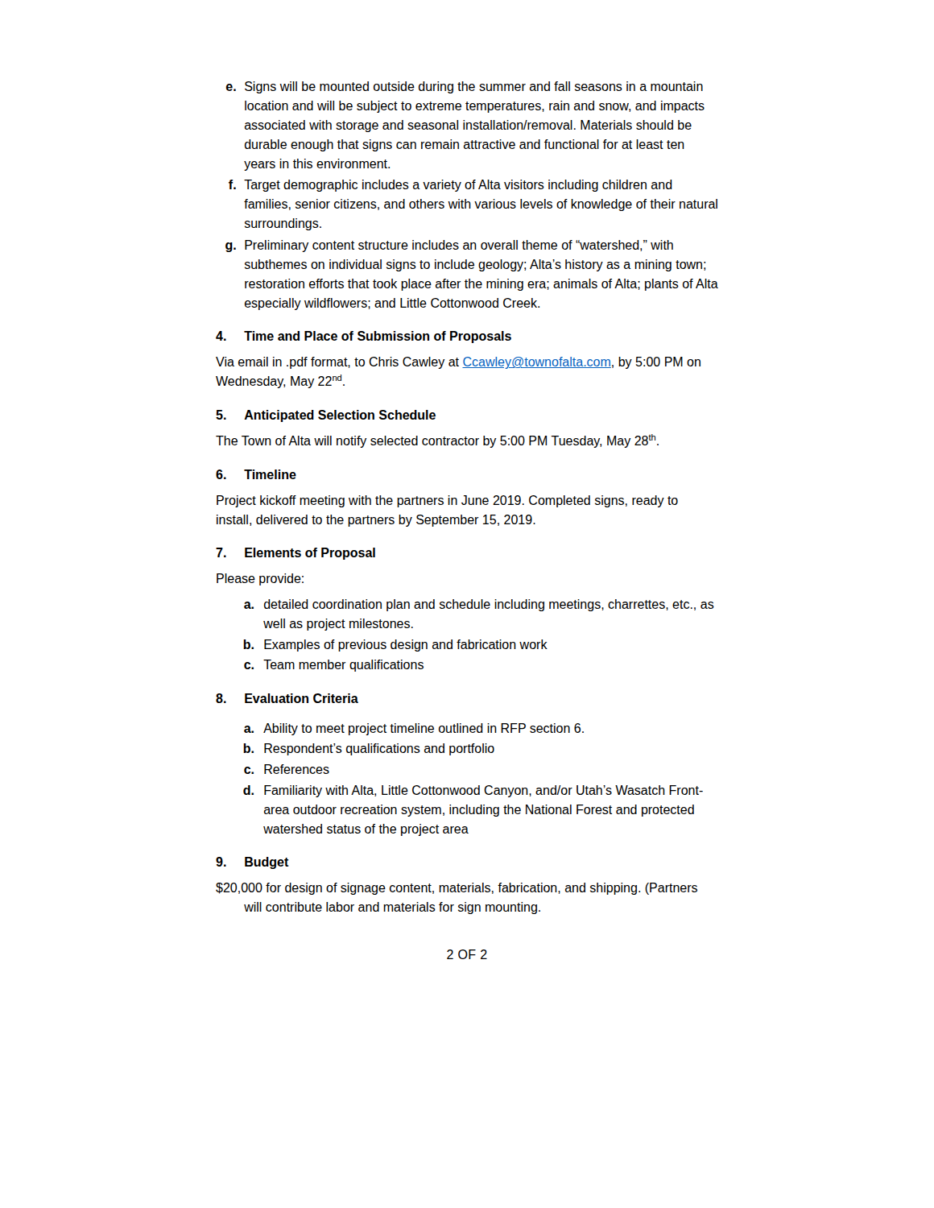e. Signs will be mounted outside during the summer and fall seasons in a mountain location and will be subject to extreme temperatures, rain and snow, and impacts associated with storage and seasonal installation/removal. Materials should be durable enough that signs can remain attractive and functional for at least ten years in this environment.
f. Target demographic includes a variety of Alta visitors including children and families, senior citizens, and others with various levels of knowledge of their natural surroundings.
g. Preliminary content structure includes an overall theme of “watershed,” with subthemes on individual signs to include geology; Alta’s history as a mining town; restoration efforts that took place after the mining era; animals of Alta; plants of Alta especially wildflowers; and Little Cottonwood Creek.
4. Time and Place of Submission of Proposals
Via email in .pdf format, to Chris Cawley at Ccawley@townofalta.com, by 5:00 PM on Wednesday, May 22nd.
5. Anticipated Selection Schedule
The Town of Alta will notify selected contractor by 5:00 PM Tuesday, May 28th.
6. Timeline
Project kickoff meeting with the partners in June 2019. Completed signs, ready to install, delivered to the partners by September 15, 2019.
7. Elements of Proposal
Please provide:
a. detailed coordination plan and schedule including meetings, charrettes, etc., as well as project milestones.
b. Examples of previous design and fabrication work
c. Team member qualifications
8. Evaluation Criteria
a. Ability to meet project timeline outlined in RFP section 6.
b. Respondent’s qualifications and portfolio
c. References
d. Familiarity with Alta, Little Cottonwood Canyon, and/or Utah’s Wasatch Front-area outdoor recreation system, including the National Forest and protected watershed status of the project area
9. Budget
$20,000 for design of signage content, materials, fabrication, and shipping. (Partners will contribute labor and materials for sign mounting.
2 OF 2